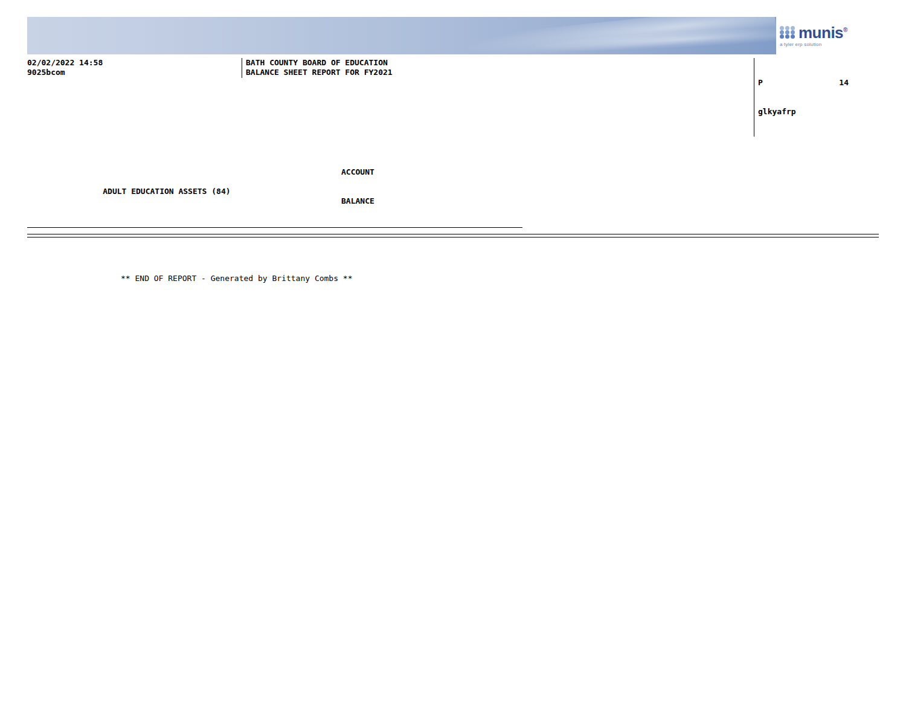munis®
a tyler erp solution
02/02/2022 14:58
9025bcom
BATH COUNTY BOARD OF EDUCATION
BALANCE SHEET REPORT FOR FY2021
P 14
glkyafrp
ADULT EDUCATION ASSETS (84)
ACCOUNT BALANCE
** END OF REPORT - Generated by Brittany Combs **